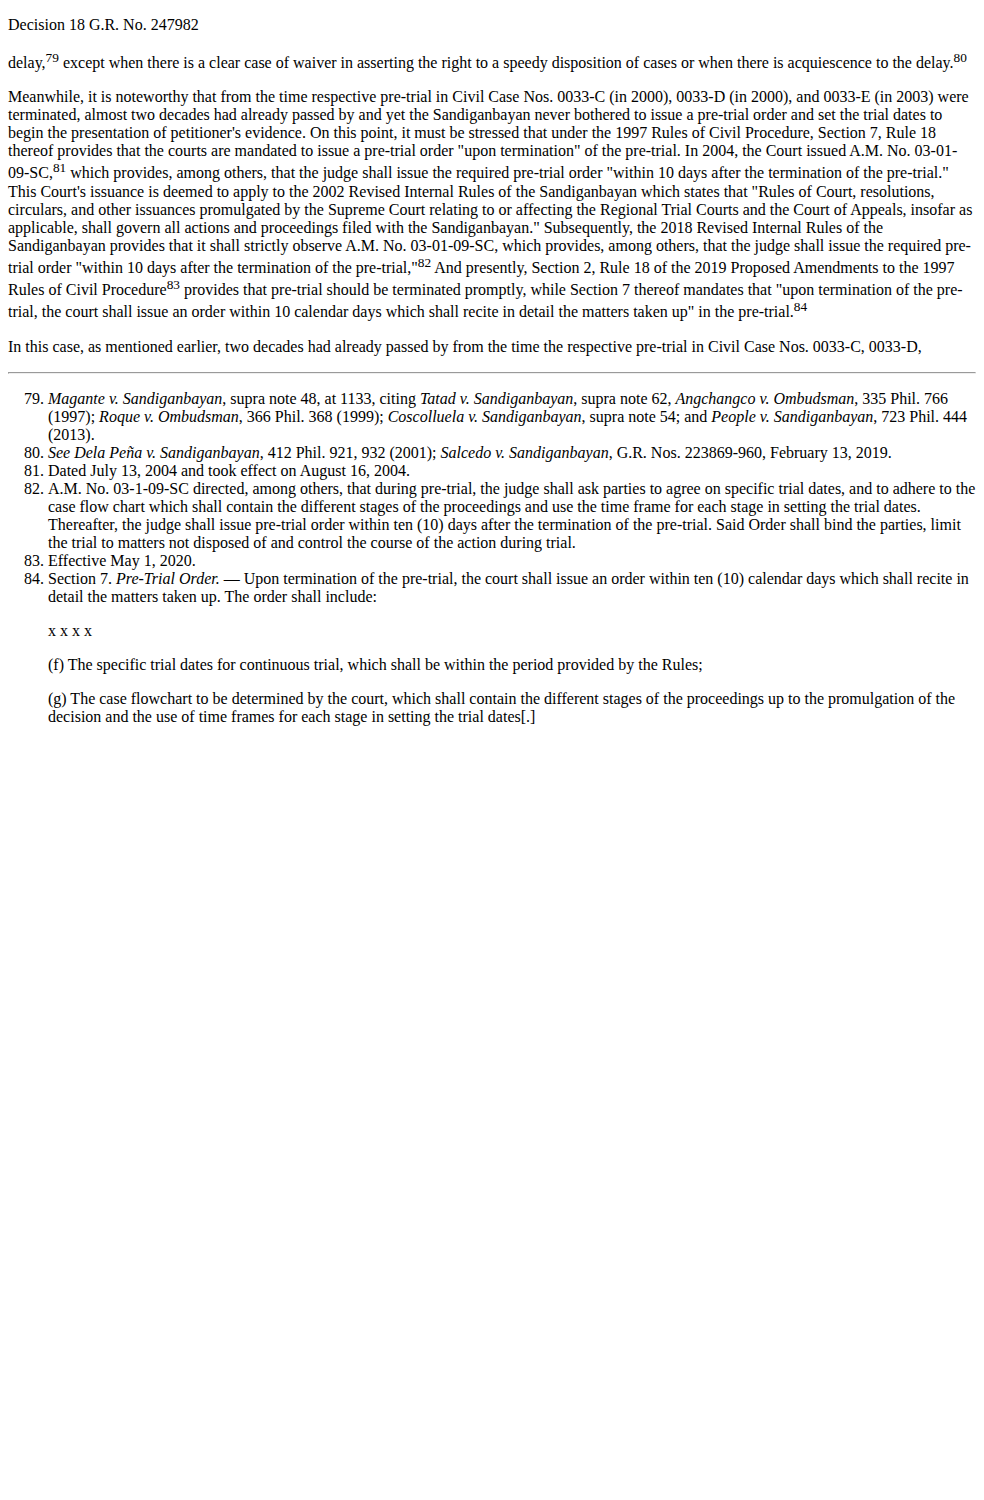Decision 18 G.R. No. 247982
delay,79 except when there is a clear case of waiver in asserting the right to a speedy disposition of cases or when there is acquiescence to the delay.80
Meanwhile, it is noteworthy that from the time respective pre-trial in Civil Case Nos. 0033-C (in 2000), 0033-D (in 2000), and 0033-E (in 2003) were terminated, almost two decades had already passed by and yet the Sandiganbayan never bothered to issue a pre-trial order and set the trial dates to begin the presentation of petitioner's evidence. On this point, it must be stressed that under the 1997 Rules of Civil Procedure, Section 7, Rule 18 thereof provides that the courts are mandated to issue a pre-trial order "upon termination" of the pre-trial. In 2004, the Court issued A.M. No. 03-01-09-SC,81 which provides, among others, that the judge shall issue the required pre-trial order "within 10 days after the termination of the pre-trial." This Court's issuance is deemed to apply to the 2002 Revised Internal Rules of the Sandiganbayan which states that "Rules of Court, resolutions, circulars, and other issuances promulgated by the Supreme Court relating to or affecting the Regional Trial Courts and the Court of Appeals, insofar as applicable, shall govern all actions and proceedings filed with the Sandiganbayan." Subsequently, the 2018 Revised Internal Rules of the Sandiganbayan provides that it shall strictly observe A.M. No. 03-01-09-SC, which provides, among others, that the judge shall issue the required pre-trial order "within 10 days after the termination of the pre-trial,"82 And presently, Section 2, Rule 18 of the 2019 Proposed Amendments to the 1997 Rules of Civil Procedure83 provides that pre-trial should be terminated promptly, while Section 7 thereof mandates that "upon termination of the pre-trial, the court shall issue an order within 10 calendar days which shall recite in detail the matters taken up" in the pre-trial.84
In this case, as mentioned earlier, two decades had already passed by from the time the respective pre-trial in Civil Case Nos. 0033-C, 0033-D,
Magante v. Sandiganbayan, supra note 48, at 1133, citing Tatad v. Sandiganbayan, supra note 62, Angchangco v. Ombudsman, 335 Phil. 766 (1997); Roque v. Ombudsman, 366 Phil. 368 (1999); Coscolluela v. Sandiganbayan, supra note 54; and People v. Sandiganbayan, 723 Phil. 444 (2013).
See Dela Peña v. Sandiganbayan, 412 Phil. 921, 932 (2001); Salcedo v. Sandiganbayan, G.R. Nos. 223869-960, February 13, 2019.
Dated July 13, 2004 and took effect on August 16, 2004.
A.M. No. 03-1-09-SC directed, among others, that during pre-trial, the judge shall ask parties to agree on specific trial dates, and to adhere to the case flow chart which shall contain the different stages of the proceedings and use the time frame for each stage in setting the trial dates. Thereafter, the judge shall issue pre-trial order within ten (10) days after the termination of the pre-trial. Said Order shall bind the parties, limit the trial to matters not disposed of and control the course of the action during trial.
Effective May 1, 2020.
Section 7. Pre-Trial Order. — Upon termination of the pre-trial, the court shall issue an order within ten (10) calendar days which shall recite in detail the matters taken up. The order shall include:
x x x x
(f) The specific trial dates for continuous trial, which shall be within the period provided by the Rules;
(g) The case flowchart to be determined by the court, which shall contain the different stages of the proceedings up to the promulgation of the decision and the use of time frames for each stage in setting the trial dates[.]